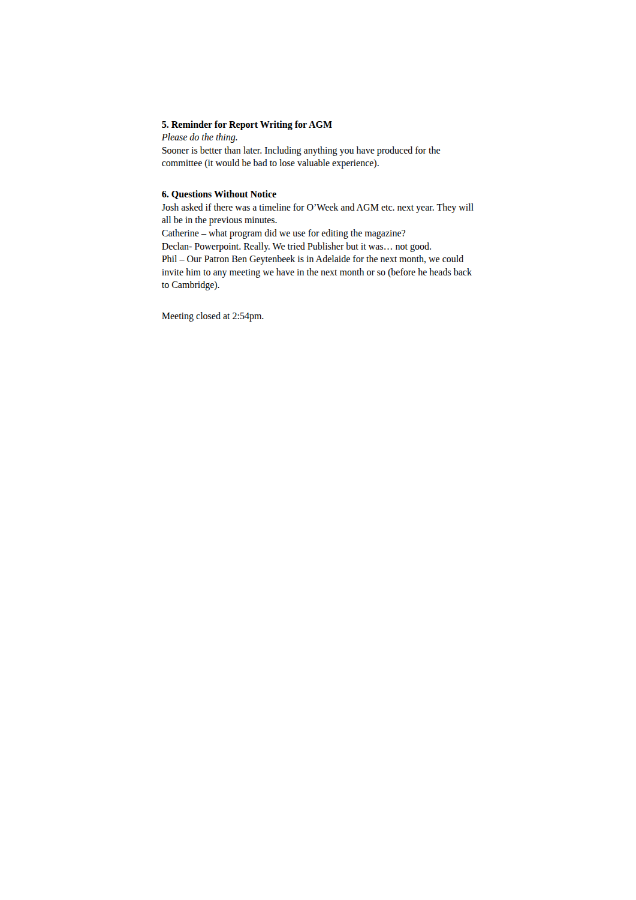5. Reminder for Report Writing for AGM
Please do the thing.
Sooner is better than later. Including anything you have produced for the committee (it would be bad to lose valuable experience).
6. Questions Without Notice
Josh asked if there was a timeline for O’Week and AGM etc. next year. They will all be in the previous minutes.
Catherine – what program did we use for editing the magazine?
Declan- Powerpoint. Really. We tried Publisher but it was… not good.
Phil – Our Patron Ben Geytenbeek is in Adelaide for the next month, we could invite him to any meeting we have in the next month or so (before he heads back to Cambridge).
Meeting closed at 2:54pm.